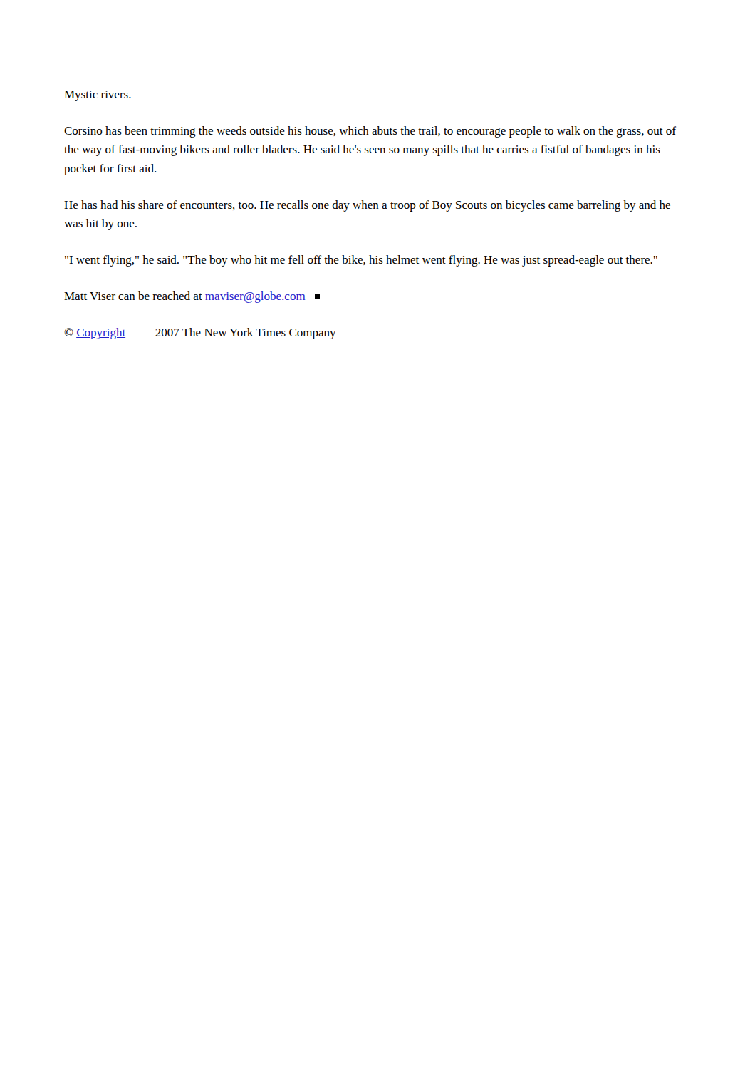Mystic rivers.
Corsino has been trimming the weeds outside his house, which abuts the trail, to encourage people to walk on the grass, out of the way of fast-moving bikers and roller bladers. He said he's seen so many spills that he carries a fistful of bandages in his pocket for first aid.
He has had his share of encounters, too. He recalls one day when a troop of Boy Scouts on bicycles came barreling by and he was hit by one.
"I went flying," he said. "The boy who hit me fell off the bike, his helmet went flying. He was just spread-eagle out there."
Matt Viser can be reached at maviser@globe.com
© Copyright 2007 The New York Times Company